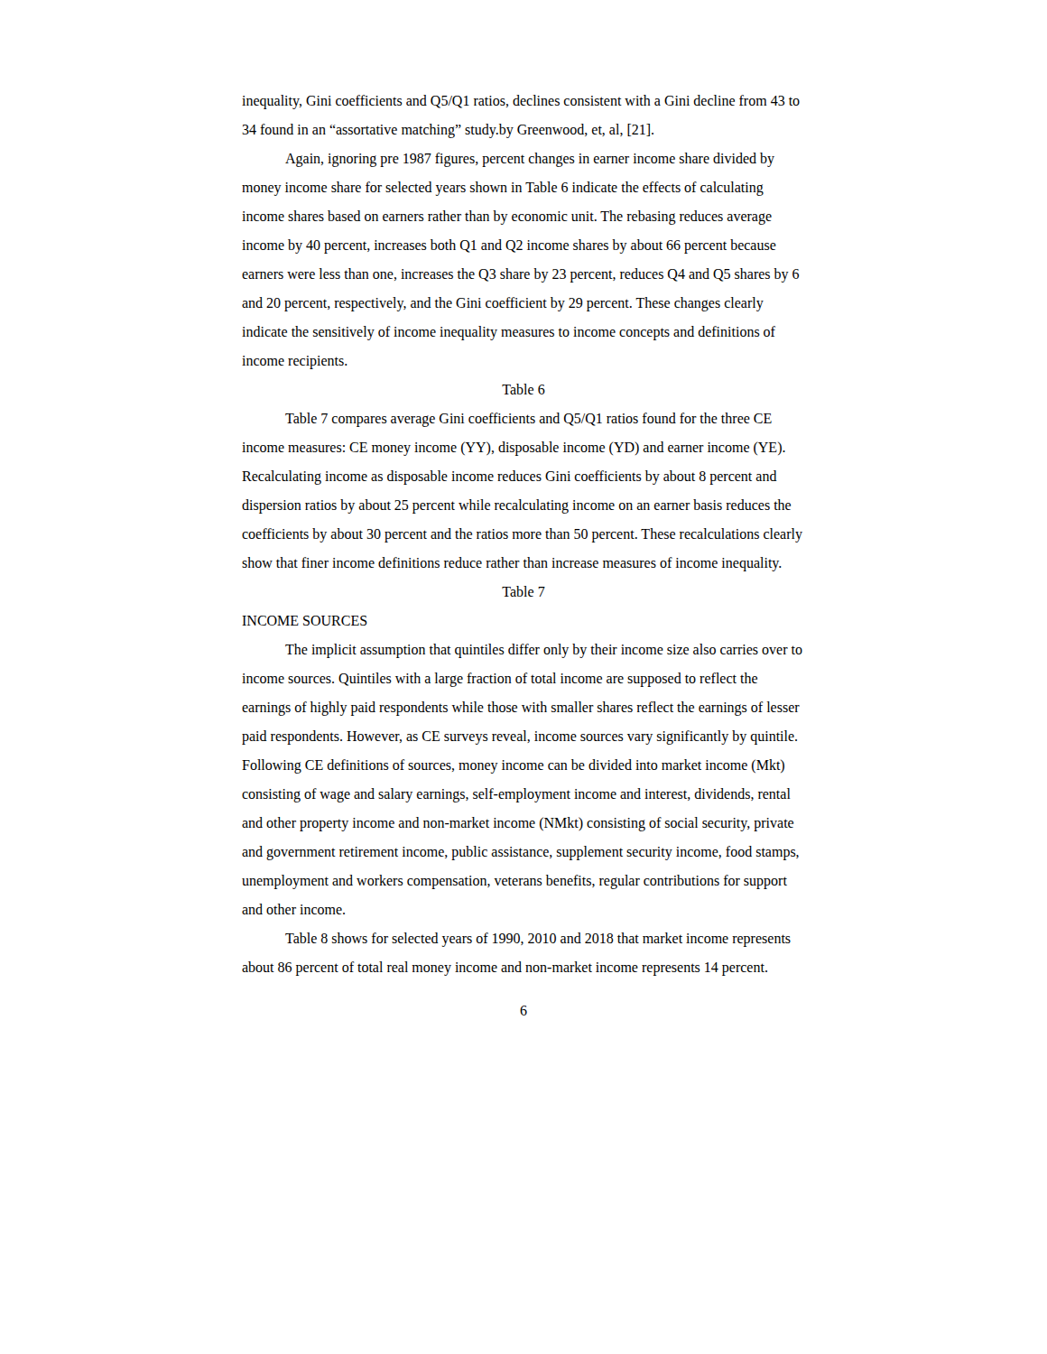inequality, Gini coefficients and Q5/Q1 ratios, declines consistent with a Gini decline from 43 to 34 found in an “assortative matching” study.by Greenwood, et, al, [21].
Again, ignoring pre 1987 figures, percent changes in earner income share divided by money income share for selected years shown in Table 6 indicate the effects of calculating income shares based on earners rather than by economic unit. The rebasing reduces average income by 40 percent, increases both Q1 and Q2 income shares by about 66 percent because earners were less than one, increases the Q3 share by 23 percent, reduces Q4 and Q5 shares by 6 and 20 percent, respectively, and the Gini coefficient by 29 percent. These changes clearly indicate the sensitively of income inequality measures to income concepts and definitions of income recipients.
Table 6
Table 7 compares average Gini coefficients and Q5/Q1 ratios found for the three CE income measures: CE money income (YY), disposable income (YD) and earner income (YE). Recalculating income as disposable income reduces Gini coefficients by about 8 percent and dispersion ratios by about 25 percent while recalculating income on an earner basis reduces the coefficients by about 30 percent and the ratios more than 50 percent. These recalculations clearly show that finer income definitions reduce rather than increase measures of income inequality.
Table 7
Income Sources
The implicit assumption that quintiles differ only by their income size also carries over to income sources. Quintiles with a large fraction of total income are supposed to reflect the earnings of highly paid respondents while those with smaller shares reflect the earnings of lesser paid respondents. However, as CE surveys reveal, income sources vary significantly by quintile. Following CE definitions of sources, money income can be divided into market income (Mkt) consisting of wage and salary earnings, self-employment income and interest, dividends, rental and other property income and non-market income (NMkt) consisting of social security, private and government retirement income, public assistance, supplement security income, food stamps, unemployment and workers compensation, veterans benefits, regular contributions for support and other income.
Table 8 shows for selected years of 1990, 2010 and 2018 that market income represents about 86 percent of total real money income and non-market income represents 14 percent.
6